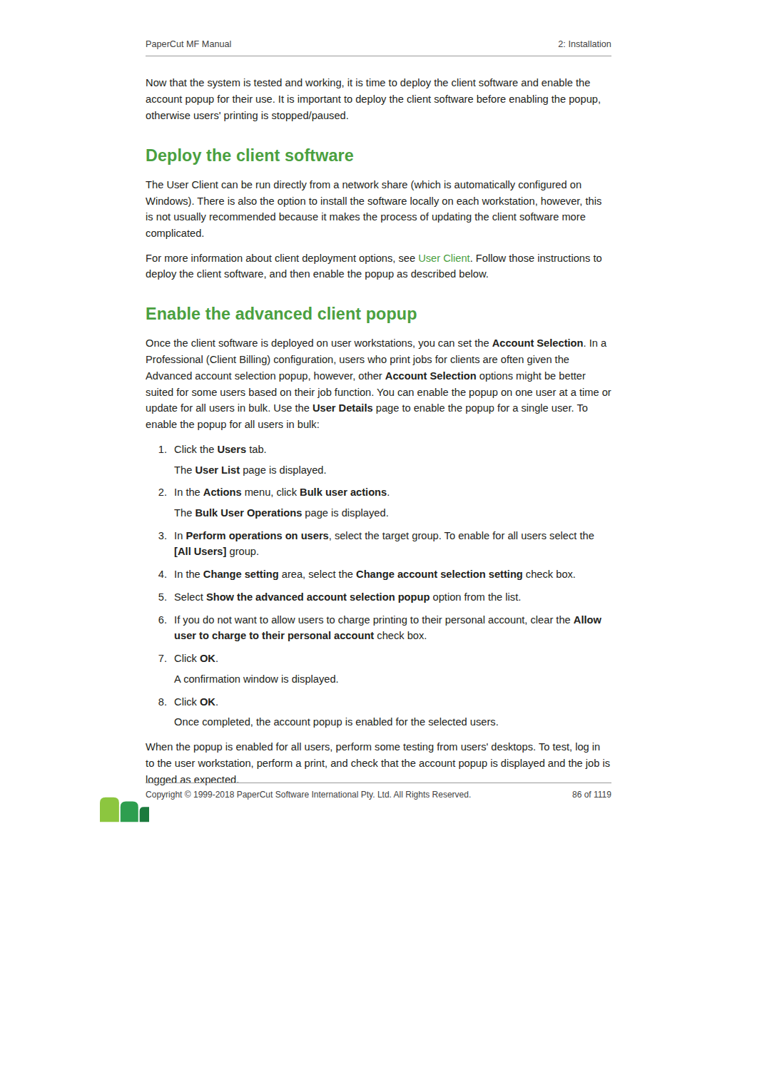PaperCut MF Manual
2: Installation
Now that the system is tested and working, it is time to deploy the client software and enable the account popup for their use. It is important to deploy the client software before enabling the popup, otherwise users' printing is stopped/paused.
Deploy the client software
The User Client can be run directly from a network share (which is automatically configured on Windows). There is also the option to install the software locally on each workstation, however, this is not usually recommended because it makes the process of updating the client software more complicated.
For more information about client deployment options, see User Client. Follow those instructions to deploy the client software, and then enable the popup as described below.
Enable the advanced client popup
Once the client software is deployed on user workstations, you can set the Account Selection. In a Professional (Client Billing) configuration, users who print jobs for clients are often given the Advanced account selection popup, however, other Account Selection options might be better suited for some users based on their job function. You can enable the popup on one user at a time or update for all users in bulk. Use the User Details page to enable the popup for a single user. To enable the popup for all users in bulk:
Click the Users tab.
The User List page is displayed.
In the Actions menu, click Bulk user actions.
The Bulk User Operations page is displayed.
In Perform operations on users, select the target group. To enable for all users select the [All Users] group.
In the Change setting area, select the Change account selection setting check box.
Select Show the advanced account selection popup option from the list.
If you do not want to allow users to charge printing to their personal account, clear the Allow user to charge to their personal account check box.
Click OK.
A confirmation window is displayed.
Click OK.
Once completed, the account popup is enabled for the selected users.
When the popup is enabled for all users, perform some testing from users' desktops. To test, log in to the user workstation, perform a print, and check that the account popup is displayed and the job is logged as expected.
Copyright © 1999-2018 PaperCut Software International Pty. Ltd. All Rights Reserved.
86 of 1119